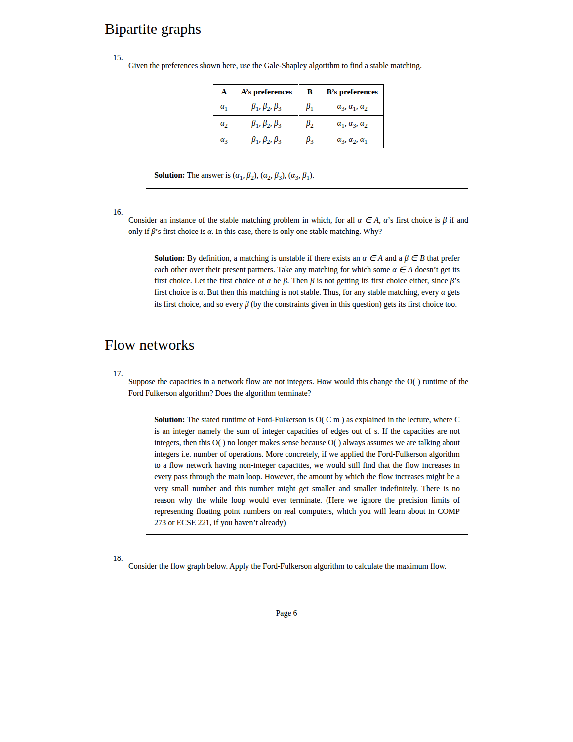Bipartite graphs
15.
Given the preferences shown here, use the Gale-Shapley algorithm to find a stable matching.
| A | A’s preferences | B | B’s preferences |
| --- | --- | --- | --- |
| α 1 | β 1 , β 2 , β 3 | β 1 | α 3 , α 1 , α 2 |
| α 2 | β 1 , β 2 , β 3 | β 2 | α 1 , α 3 , α 2 |
| α 3 | β 1 , β 2 , β 3 | β 3 | α 3 , α 2 , α 1 |
Solution: The answer is (α1, β2), (α2, β3), (α3, β1).
16.
Consider an instance of the stable matching problem in which, for all α ∈ A, α’s first choice is β if and only if β’s first choice is α. In this case, there is only one stable matching. Why?
Solution: By definition, a matching is unstable if there exists an α ∈ A and a β ∈ B that prefer each other over their present partners. Take any matching for which some α ∈ A doesn’t get its first choice. Let the first choice of α be β. Then β is not getting its first choice either, since β’s first choice is α. But then this matching is not stable. Thus, for any stable matching, every α gets its first choice, and so every β (by the constraints given in this question) gets its first choice too.
Flow networks
17.
Suppose the capacities in a network flow are not integers. How would this change the O( ) runtime of the Ford Fulkerson algorithm? Does the algorithm terminate?
Solution: The stated runtime of Ford-Fulkerson is O( C m ) as explained in the lecture, where C is an integer namely the sum of integer capacities of edges out of s. If the capacities are not integers, then this O( ) no longer makes sense because O( ) always assumes we are talking about integers i.e. number of operations. More concretely, if we applied the Ford-Fulkerson algorithm to a flow network having non-integer capacities, we would still find that the flow increases in every pass through the main loop. However, the amount by which the flow increases might be a very small number and this number might get smaller and smaller indefinitely. There is no reason why the while loop would ever terminate. (Here we ignore the precision limits of representing floating point numbers on real computers, which you will learn about in COMP 273 or ECSE 221, if you haven’t already)
18.
Consider the flow graph below. Apply the Ford-Fulkerson algorithm to calculate the maximum flow.
Page 6